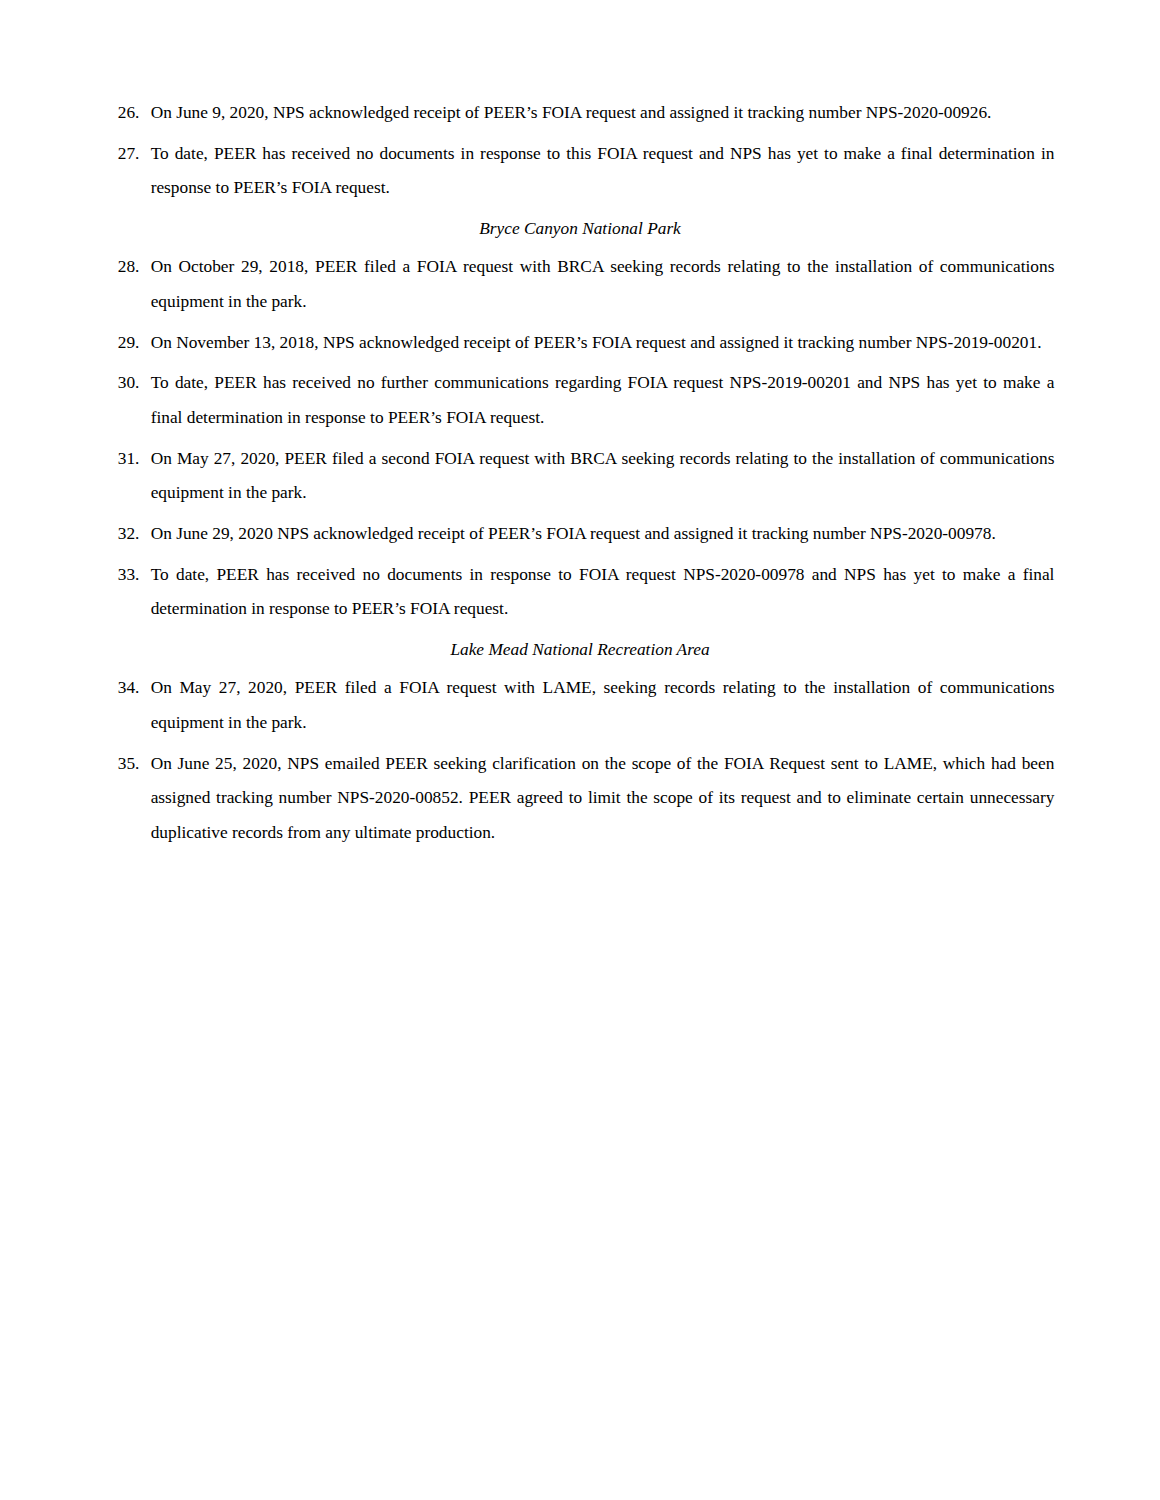On June 9, 2020, NPS acknowledged receipt of PEER’s FOIA request and assigned it tracking number NPS-2020-00926.
To date, PEER has received no documents in response to this FOIA request and NPS has yet to make a final determination in response to PEER’s FOIA request.
Bryce Canyon National Park
On October 29, 2018, PEER filed a FOIA request with BRCA seeking records relating to the installation of communications equipment in the park.
On November 13, 2018, NPS acknowledged receipt of PEER’s FOIA request and assigned it tracking number NPS-2019-00201.
To date, PEER has received no further communications regarding FOIA request NPS-2019-00201 and NPS has yet to make a final determination in response to PEER’s FOIA request.
On May 27, 2020, PEER filed a second FOIA request with BRCA seeking records relating to the installation of communications equipment in the park.
On June 29, 2020 NPS acknowledged receipt of PEER’s FOIA request and assigned it tracking number NPS-2020-00978.
To date, PEER has received no documents in response to FOIA request NPS-2020-00978 and NPS has yet to make a final determination in response to PEER’s FOIA request.
Lake Mead National Recreation Area
On May 27, 2020, PEER filed a FOIA request with LAME, seeking records relating to the installation of communications equipment in the park.
On June 25, 2020, NPS emailed PEER seeking clarification on the scope of the FOIA Request sent to LAME, which had been assigned tracking number NPS-2020-00852. PEER agreed to limit the scope of its request and to eliminate certain unnecessary duplicative records from any ultimate production.